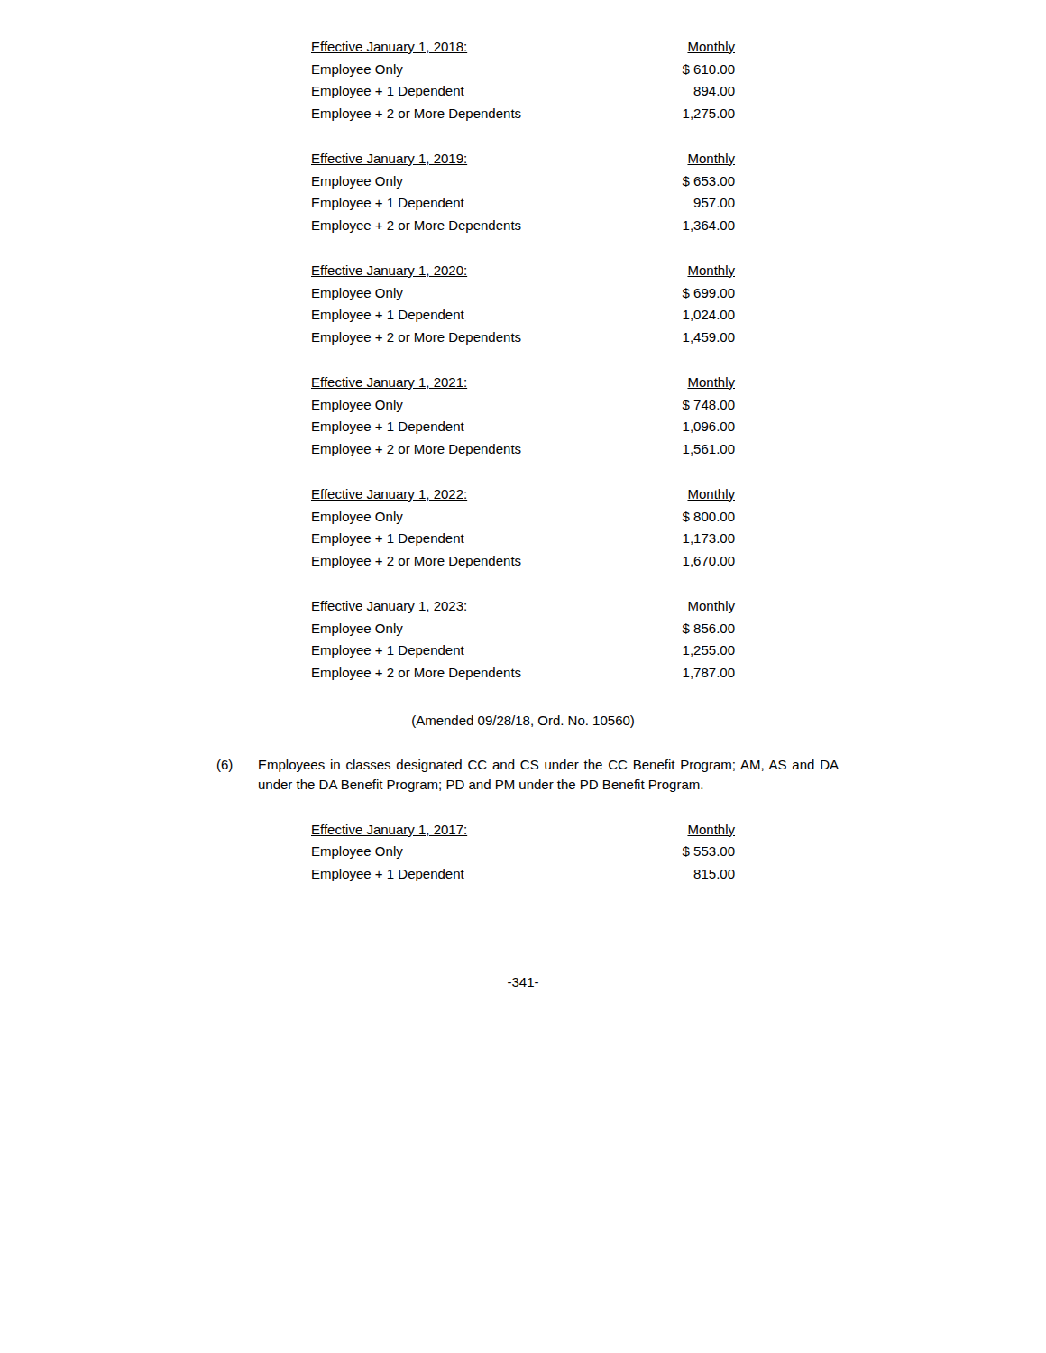| Effective January 1, 2018: | Monthly |
| Employee Only | $ 610.00 |
| Employee + 1 Dependent | 894.00 |
| Employee + 2 or More Dependents | 1,275.00 |
| Effective January 1, 2019: | Monthly |
| Employee Only | $ 653.00 |
| Employee + 1 Dependent | 957.00 |
| Employee + 2 or More Dependents | 1,364.00 |
| Effective January 1, 2020: | Monthly |
| Employee Only | $ 699.00 |
| Employee + 1 Dependent | 1,024.00 |
| Employee + 2 or More Dependents | 1,459.00 |
| Effective January 1, 2021: | Monthly |
| Employee Only | $ 748.00 |
| Employee + 1 Dependent | 1,096.00 |
| Employee + 2 or More Dependents | 1,561.00 |
| Effective January 1, 2022: | Monthly |
| Employee Only | $ 800.00 |
| Employee + 1 Dependent | 1,173.00 |
| Employee + 2 or More Dependents | 1,670.00 |
| Effective January 1, 2023: | Monthly |
| Employee Only | $ 856.00 |
| Employee + 1 Dependent | 1,255.00 |
| Employee + 2 or More Dependents | 1,787.00 |
(Amended 09/28/18, Ord. No. 10560)
(6)
Employees in classes designated CC and CS under the CC Benefit Program; AM, AS and DA under the DA Benefit Program; PD and PM under the PD Benefit Program.
| Effective January 1, 2017: | Monthly |
| Employee Only | $ 553.00 |
| Employee + 1 Dependent | 815.00 |
-341-